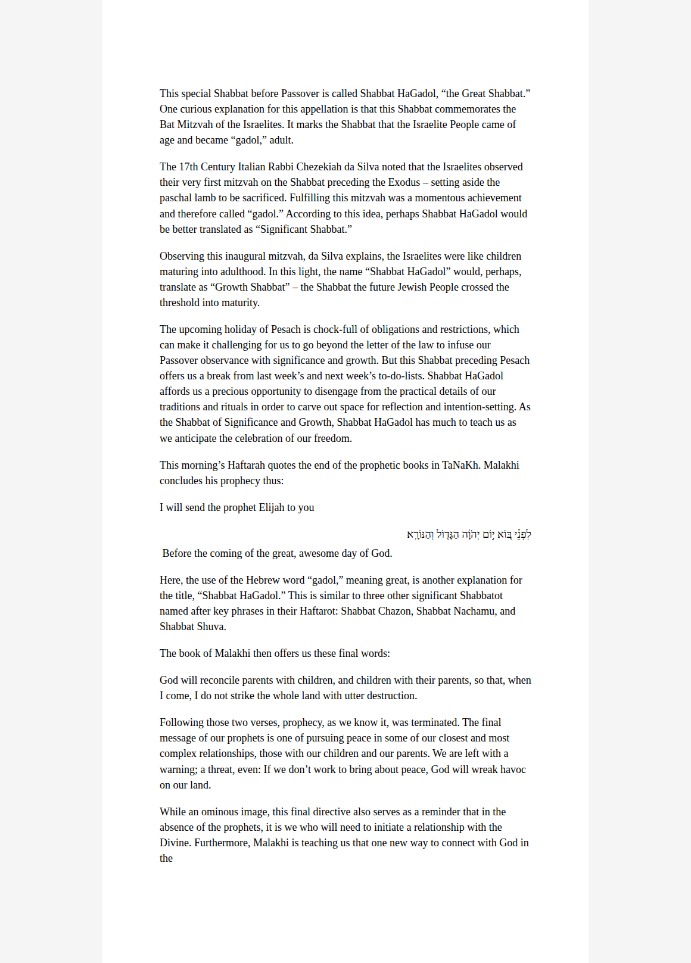This special Shabbat before Passover is called Shabbat HaGadol, “the Great Shabbat.” One curious explanation for this appellation is that this Shabbat commemorates the Bat Mitzvah of the Israelites. It marks the Shabbat that the Israelite People came of age and became “gadol,” adult.
The 17th Century Italian Rabbi Chezekiah da Silva noted that the Israelites observed their very first mitzvah on the Shabbat preceding the Exodus – setting aside the paschal lamb to be sacrificed. Fulfilling this mitzvah was a momentous achievement and therefore called “gadol.” According to this idea, perhaps Shabbat HaGadol would be better translated as “Significant Shabbat.”
Observing this inaugural mitzvah, da Silva explains, the Israelites were like children maturing into adulthood. In this light, the name “Shabbat HaGadol” would, perhaps, translate as “Growth Shabbat” – the Shabbat the future Jewish People crossed the threshold into maturity.
The upcoming holiday of Pesach is chock-full of obligations and restrictions, which can make it challenging for us to go beyond the letter of the law to infuse our Passover observance with significance and growth. But this Shabbat preceding Pesach offers us a break from last week’s and next week’s to-do-lists. Shabbat HaGadol affords us a precious opportunity to disengage from the practical details of our traditions and rituals in order to carve out space for reflection and intention-setting. As the Shabbat of Significance and Growth, Shabbat HaGadol has much to teach us as we anticipate the celebration of our freedom.
This morning’s Haftarah quotes the end of the prophetic books in TaNaKh. Malakhi concludes his prophecy thus:
I will send the prophet Elijah to you
לִפְנֵ֗י בּ֚וֹא י֣וֹם יְהֹוָ֔ה הַגָּד֖וֹל וְהַנּוֹרָֽא׃
Before the coming of the great, awesome day of God.
Here, the use of the Hebrew word “gadol,” meaning great, is another explanation for the title, “Shabbat HaGadol.” This is similar to three other significant Shabbatot named after key phrases in their Haftarot: Shabbat Chazon, Shabbat Nachamu, and Shabbat Shuva.
The book of Malakhi then offers us these final words:
God will reconcile parents with children, and children with their parents, so that, when I come, I do not strike the whole land with utter destruction.
Following those two verses, prophecy, as we know it, was terminated. The final message of our prophets is one of pursuing peace in some of our closest and most complex relationships, those with our children and our parents. We are left with a warning; a threat, even: If we don’t work to bring about peace, God will wreak havoc on our land.
While an ominous image, this final directive also serves as a reminder that in the absence of the prophets, it is we who will need to initiate a relationship with the Divine. Furthermore, Malakhi is teaching us that one new way to connect with God in the